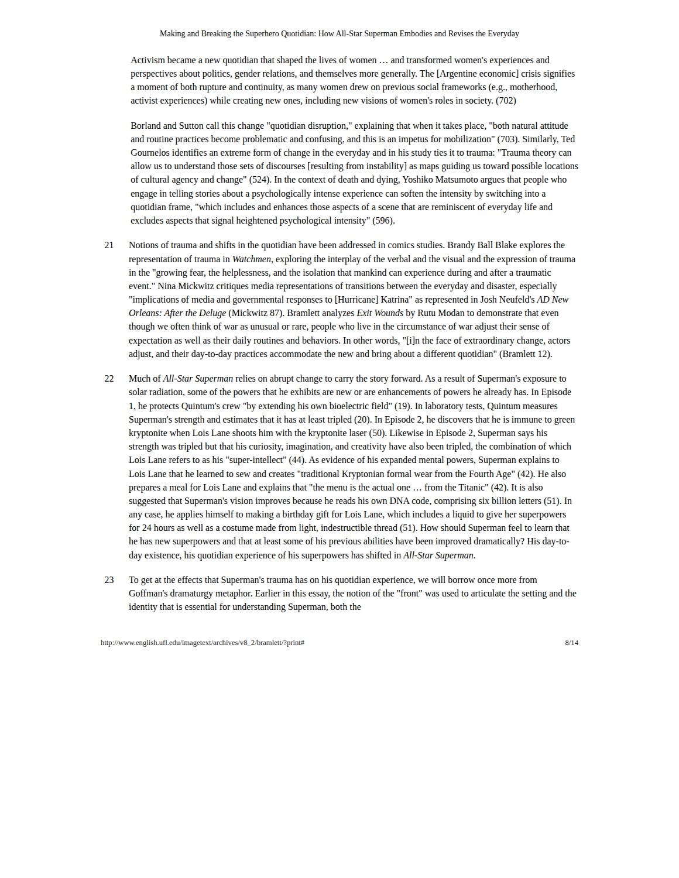Making and Breaking the Superhero Quotidian: How All-Star Superman Embodies and Revises the Everyday
Activism became a new quotidian that shaped the lives of women … and transformed women's experiences and perspectives about politics, gender relations, and themselves more generally. The [Argentine economic] crisis signifies a moment of both rupture and continuity, as many women drew on previous social frameworks (e.g., motherhood, activist experiences) while creating new ones, including new visions of women's roles in society. (702)
Borland and Sutton call this change "quotidian disruption," explaining that when it takes place, "both natural attitude and routine practices become problematic and confusing, and this is an impetus for mobilization" (703). Similarly, Ted Gournelos identifies an extreme form of change in the everyday and in his study ties it to trauma: "Trauma theory can allow us to understand those sets of discourses [resulting from instability] as maps guiding us toward possible locations of cultural agency and change" (524). In the context of death and dying, Yoshiko Matsumoto argues that people who engage in telling stories about a psychologically intense experience can soften the intensity by switching into a quotidian frame, "which includes and enhances those aspects of a scene that are reminiscent of everyday life and excludes aspects that signal heightened psychological intensity" (596).
21
Notions of trauma and shifts in the quotidian have been addressed in comics studies. Brandy Ball Blake explores the representation of trauma in Watchmen, exploring the interplay of the verbal and the visual and the expression of trauma in the "growing fear, the helplessness, and the isolation that mankind can experience during and after a traumatic event." Nina Mickwitz critiques media representations of transitions between the everyday and disaster, especially "implications of media and governmental responses to [Hurricane] Katrina" as represented in Josh Neufeld's AD New Orleans: After the Deluge (Mickwitz 87). Bramlett analyzes Exit Wounds by Rutu Modan to demonstrate that even though we often think of war as unusual or rare, people who live in the circumstance of war adjust their sense of expectation as well as their daily routines and behaviors. In other words, "[i]n the face of extraordinary change, actors adjust, and their day-to-day practices accommodate the new and bring about a different quotidian" (Bramlett 12).
22
Much of All-Star Superman relies on abrupt change to carry the story forward. As a result of Superman's exposure to solar radiation, some of the powers that he exhibits are new or are enhancements of powers he already has. In Episode 1, he protects Quintum's crew "by extending his own bioelectric field" (19). In laboratory tests, Quintum measures Superman's strength and estimates that it has at least tripled (20). In Episode 2, he discovers that he is immune to green kryptonite when Lois Lane shoots him with the kryptonite laser (50). Likewise in Episode 2, Superman says his strength was tripled but that his curiosity, imagination, and creativity have also been tripled, the combination of which Lois Lane refers to as his "super-intellect" (44). As evidence of his expanded mental powers, Superman explains to Lois Lane that he learned to sew and creates "traditional Kryptonian formal wear from the Fourth Age" (42). He also prepares a meal for Lois Lane and explains that "the menu is the actual one … from the Titanic" (42). It is also suggested that Superman's vision improves because he reads his own DNA code, comprising six billion letters (51). In any case, he applies himself to making a birthday gift for Lois Lane, which includes a liquid to give her superpowers for 24 hours as well as a costume made from light, indestructible thread (51). How should Superman feel to learn that he has new superpowers and that at least some of his previous abilities have been improved dramatically? His day-to-day existence, his quotidian experience of his superpowers has shifted in All-Star Superman.
23
To get at the effects that Superman's trauma has on his quotidian experience, we will borrow once more from Goffman's dramaturgy metaphor. Earlier in this essay, the notion of the "front" was used to articulate the setting and the identity that is essential for understanding Superman, both the
http://www.english.ufl.edu/imagetext/archives/v8_2/bramlett/?print# 8/14